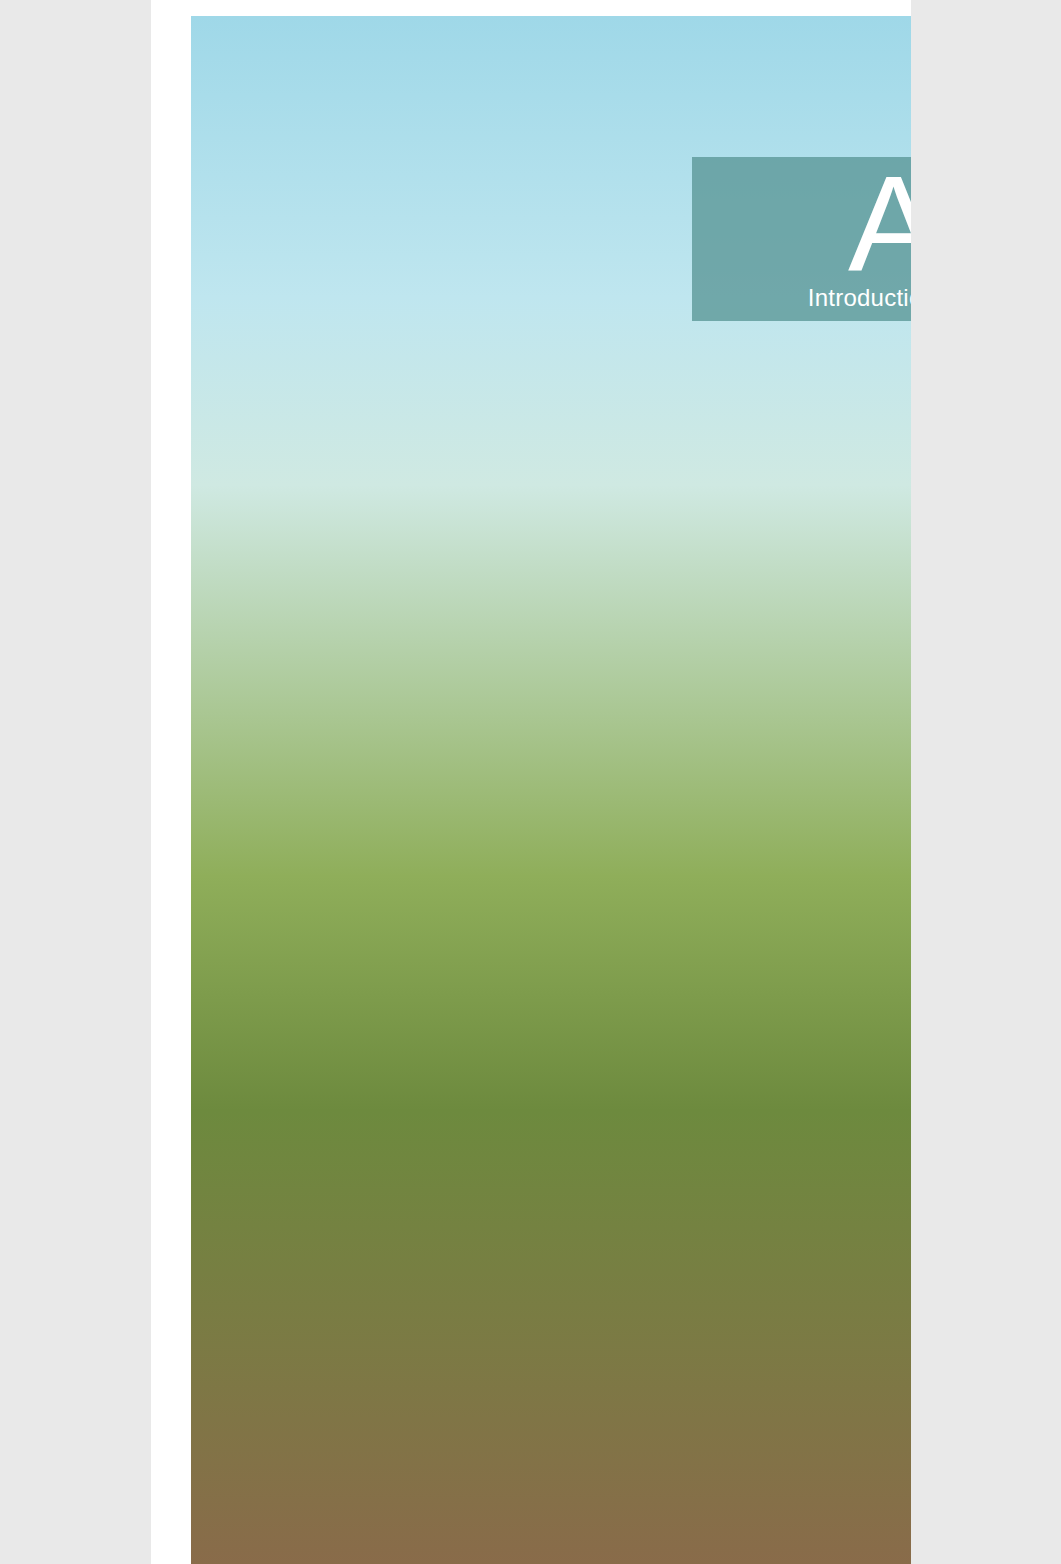A Introduction